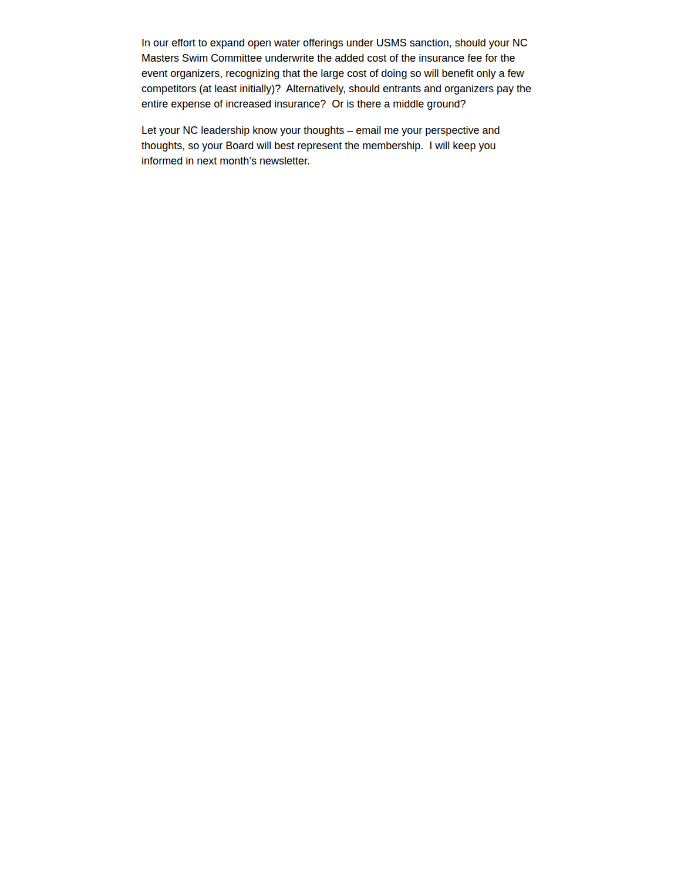In our effort to expand open water offerings under USMS sanction, should your NC Masters Swim Committee underwrite the added cost of the insurance fee for the event organizers, recognizing that the large cost of doing so will benefit only a few competitors (at least initially)? Alternatively, should entrants and organizers pay the entire expense of increased insurance? Or is there a middle ground?
Let your NC leadership know your thoughts – email me your perspective and thoughts, so your Board will best represent the membership. I will keep you informed in next month’s newsletter.